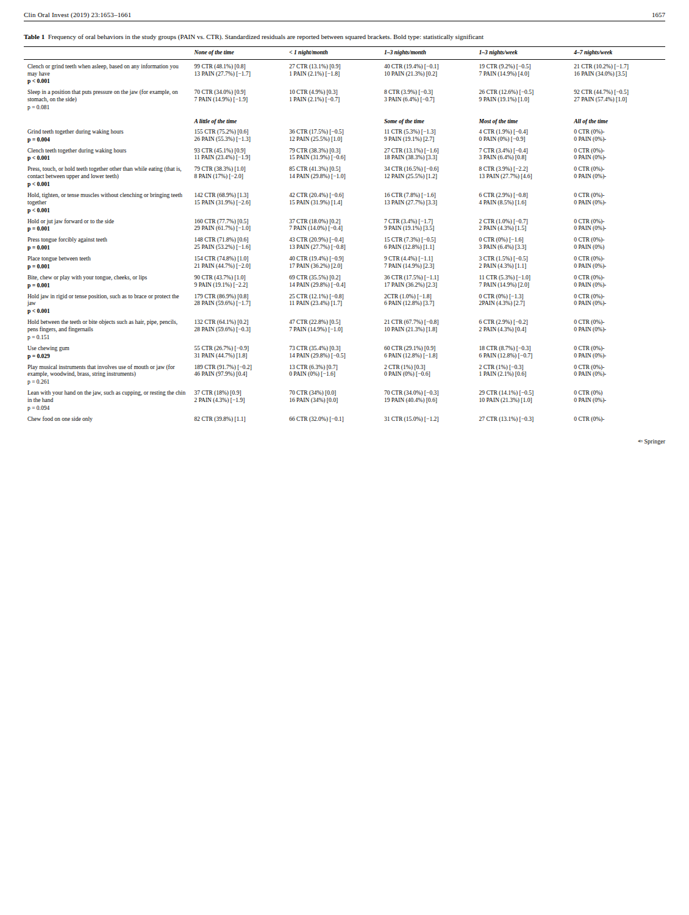Clin Oral Invest (2019) 23:1653–1661
1657
Table 1 Frequency of oral behaviors in the study groups (PAIN vs. CTR). Standardized residuals are reported between squared brackets. Bold type: statistically significant
| | None of the time | < 1 night/month | 1–3 nights/month | 1–3 nights/week | 4–7 nights/week |
| --- | --- | --- | --- | --- | --- |
| Clench or grind teeth when asleep, based on any information you may have p < 0.001 | 99 CTR (48.1%) [0.8] 13 PAIN (27.7%) [−1.7] | 27 CTR (13.1%) [0.9] 1 PAIN (2.1%) [−1.8] | 40 CTR (19.4%) [−0.1] 10 PAIN (21.3%) [0.2] | 19 CTR (9.2%) [−0.5] 7 PAIN (14.9%) [4.0] | 21 CTR (10.2%) [−1.7] 16 PAIN (34.0%) [3.5] |
| Sleep in a position that puts pressure on the jaw (for example, on stomach, on the side) p = 0.081 | 70 CTR (34.0%) [0.9] 7 PAIN (14.9%) [−1.9] | 10 CTR (4.9%) [0.3] 1 PAIN (2.1%) [−0.7] | 8 CTR (3.9%) [−0.3] 3 PAIN (6.4%) [−0.7] | 26 CTR (12.6%) [−0.5] 9 PAIN (19.1%) [1.0] | 92 CTR (44.7%) [−0.5] 27 PAIN (57.4%) [1.0] |
| | A little of the time | | Some of the time | Most of the time | All of the time |
| Grind teeth together during waking hours p = 0.004 | 155 CTR (75.2%) [0.6] 26 PAIN (55.3%) [−1.3] | 36 CTR (17.5%) [−0.5] 12 PAIN (25.5%) [1.0] | 11 CTR (5.3%) [−1.3] 9 PAIN (19.1%) [2.7] | 4 CTR (1.9%) [−0.4] 0 PAIN (0%) [−0.9] | 0 CTR (0%)- 0 PAIN (0%)- |
| Clench teeth together during waking hours p < 0.001 | 93 CTR (45.1%) [0.9] 11 PAIN (23.4%) [−1.9] | 79 CTR (38.3%) [0.3] 15 PAIN (31.9%) [−0.6] | 27 CTR (13.1%) [−1.6] 18 PAIN (38.3%) [3.3] | 7 CTR (3.4%) [−0.4] 3 PAIN (6.4%) [0.8] | 0 CTR (0%)- 0 PAIN (0%)- |
| Press, touch, or hold teeth together other than while eating (that is, contact between upper and lower teeth) p < 0.001 | 79 CTR (38.3%) [1.0] 8 PAIN (17%) [−2.0] | 85 CTR (41.3%) [0.5] 14 PAIN (29.8%) [−1.0] | 34 CTR (16.5%) [−0.6] 12 PAIN (25.5%) [1.2] | 8 CTR (3.9%) [−2.2] 13 PAIN (27.7%) [4.6] | 0 CTR (0%)- 0 PAIN (0%)- |
| Hold, tighten, or tense muscles without clenching or bringing teeth together p < 0.001 | 142 CTR (68.9%) [1.3] 15 PAIN (31.9%) [−2.6] | 42 CTR (20.4%) [−0.6] 15 PAIN (31.9%) [1.4] | 16 CTR (7.8%) [−1.6] 13 PAIN (27.7%) [3.3] | 6 CTR (2.9%) [−0.8] 4 PAIN (8.5%) [1.6] | 0 CTR (0%)- 0 PAIN (0%)- |
| Hold or jut jaw forward or to the side p = 0.001 | 160 CTR (77.7%) [0.5] 29 PAIN (61.7%) [−1.0] | 37 CTR (18.0%) [0.2] 7 PAIN (14.0%) [−0.4] | 7 CTR (3.4%) [−1.7] 9 PAIN (19.1%) [3.5] | 2 CTR (1.0%) [−0.7] 2 PAIN (4.3%) [1.5] | 0 CTR (0%)- 0 PAIN (0%)- |
| Press tongue forcibly against teeth p = 0.001 | 148 CTR (71.8%) [0.6] 25 PAIN (53.2%) [−1.6] | 43 CTR (20.9%) [−0.4] 13 PAIN (27.7%) [−0.8] | 15 CTR (7.3%) [−0.5] 6 PAIN (12.8%) [1.1] | 0 CTR (0%) [−1.6] 3 PAIN (6.4%) [3.3] | 0 CTR (0%)- 0 PAIN (0%) |
| Place tongue between teeth p = 0.001 | 154 CTR (74.8%) [1.0] 21 PAIN (44.7%) [−2.0] | 40 CTR (19.4%) [−0.9] 17 PAIN (36.2%) [2.0] | 9 CTR (4.4%) [−1.1] 7 PAIN (14.9%) [2.3] | 3 CTR (1.5%) [−0.5] 2 PAIN (4.3%) [1.1] | 0 CTR (0%)- 0 PAIN (0%)- |
| Bite, chew or play with your tongue, cheeks, or lips p = 0.001 | 90 CTR (43.7%) [1.0] 9 PAIN (19.1%) [−2.2] | 69 CTR (35.5%) [0.2] 14 PAIN (29.8%) [−0.4] | 36 CTR (17.5%) [−1.1] 17 PAIN (36.2%) [2.3] | 11 CTR (5.3%) [−1.0] 7 PAIN (14.9%) [2.0] | 0 CTR (0%)- 0 PAIN (0%)- |
| Hold jaw in rigid or tense position, such as to brace or protect the jaw p < 0.001 | 179 CTR (86.9%) [0.8] 28 PAIN (59.6%) [−1.7] | 25 CTR (12.1%) [−0.8] 11 PAIN (23.4%) [1.7] | 2CTR (1.0%) [−1.8] 6 PAIN (12.8%) [3.7] | 0 CTR (0%) [−1.3] 2PAIN (4.3%) [2.7] | 0 CTR (0%)- 0 PAIN (0%)- |
| Hold between the teeth or bite objects such as hair, pipe, pencils, pens fingers, and fingernails p = 0.151 | 132 CTR (64.1%) [0.2] 28 PAIN (59.6%) [−0.3] | 47 CTR (22.8%) [0.5] 7 PAIN (14.9%) [−1.0] | 21 CTR (67.7%) [−0.8] 10 PAIN (21.3%) [1.8] | 6 CTR (2.9%) [−0.2] 2 PAIN (4.3%) [0.4] | 0 CTR (0%)- 0 PAIN (0%)- |
| Use chewing gum p = 0.029 | 55 CTR (26.7%) [−0.9] 31 PAIN (44.7%) [1.8] | 73 CTR (35.4%) [0.3] 14 PAIN (29.8%) [−0.5] | 60 CTR (29.1%) [0.9] 6 PAIN (12.8%) [−1.8] | 18 CTR (8.7%) [−0.3] 6 PAIN (12.8%) [−0.7] | 0 CTR (0%)- 0 PAIN (0%)- |
| Play musical instruments that involves use of mouth or jaw (for example, woodwind, brass, string instruments) p = 0.261 | 189 CTR (91.7%) [−0.2] 46 PAIN (97.9%) [0.4] | 13 CTR (6.3%) [0.7] 0 PAIN (0%) [−1.6] | 2 CTR (1%) [0.3] 0 PAIN (0%) [−0.6] | 2 CTR (1%) [−0.3] 1 PAIN (2.1%) [0.6] | 0 CTR (0%)- 0 PAIN (0%)- |
| Lean with your hand on the jaw, such as cupping, or resting the chin in the hand p = 0.094 | 37 CTR (18%) [0.9] 2 PAIN (4.3%) [−1.9] | 70 CTR (34%) [0.0] 16 PAIN (34%) [0.0] | 70 CTR (34.0%) [−0.3] 19 PAIN (40.4%) [0.6] | 29 CTR (14.1%) [−0.5] 10 PAIN (21.3%) [1.0] | 0 CTR (0%) 0 PAIN (0%)- |
| Chew food on one side only | 82 CTR (39.8%) [1.1] | 66 CTR (32.0%) [−0.1] | 31 CTR (15.0%) [−1.2] | 27 CTR (13.1%) [−0.3] | 0 CTR (0%)- |
✑Springer